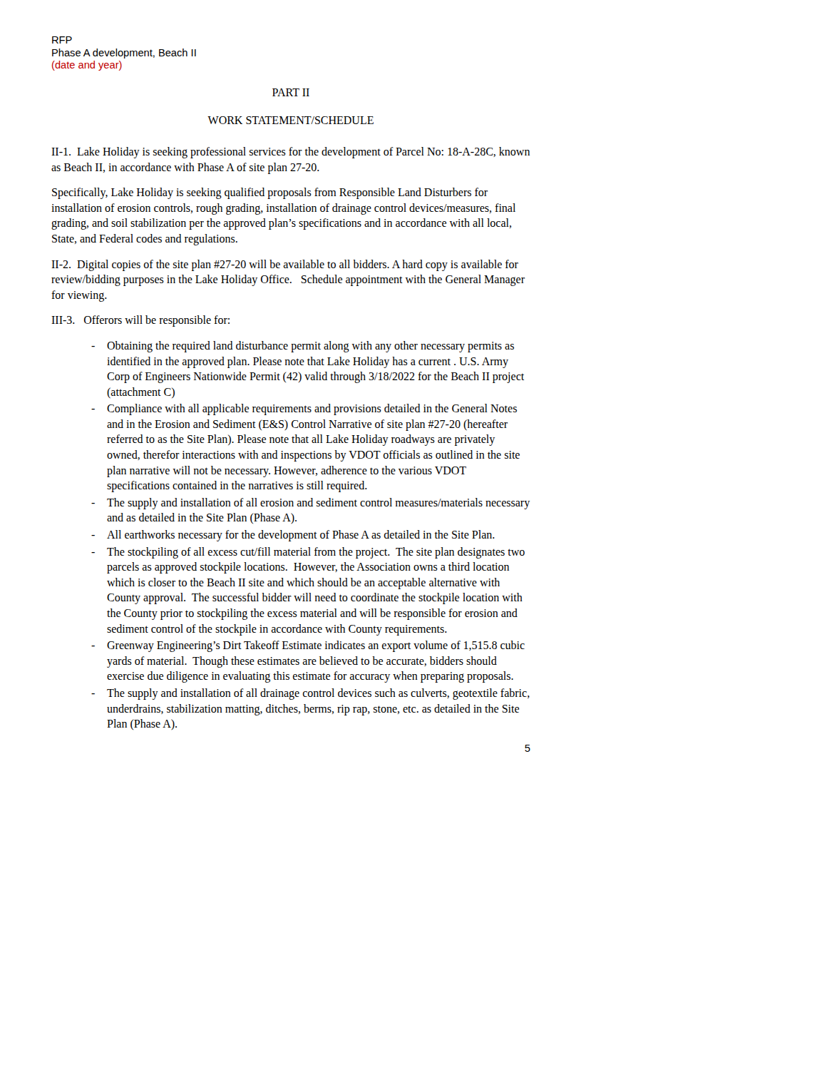RFP
Phase A development, Beach II
(date and year)
PART II
WORK STATEMENT/SCHEDULE
II-1. Lake Holiday is seeking professional services for the development of Parcel No: 18-A-28C, known as Beach II, in accordance with Phase A of site plan 27-20.
Specifically, Lake Holiday is seeking qualified proposals from Responsible Land Disturbers for installation of erosion controls, rough grading, installation of drainage control devices/measures, final grading, and soil stabilization per the approved plan’s specifications and in accordance with all local, State, and Federal codes and regulations.
II-2. Digital copies of the site plan #27-20 will be available to all bidders. A hard copy is available for review/bidding purposes in the Lake Holiday Office. Schedule appointment with the General Manager for viewing.
III-3. Offerors will be responsible for:
Obtaining the required land disturbance permit along with any other necessary permits as identified in the approved plan. Please note that Lake Holiday has a current . U.S. Army Corp of Engineers Nationwide Permit (42) valid through 3/18/2022 for the Beach II project (attachment C)
Compliance with all applicable requirements and provisions detailed in the General Notes and in the Erosion and Sediment (E&S) Control Narrative of site plan #27-20 (hereafter referred to as the Site Plan). Please note that all Lake Holiday roadways are privately owned, therefor interactions with and inspections by VDOT officials as outlined in the site plan narrative will not be necessary. However, adherence to the various VDOT specifications contained in the narratives is still required.
The supply and installation of all erosion and sediment control measures/materials necessary and as detailed in the Site Plan (Phase A).
All earthworks necessary for the development of Phase A as detailed in the Site Plan.
The stockpiling of all excess cut/fill material from the project. The site plan designates two parcels as approved stockpile locations. However, the Association owns a third location which is closer to the Beach II site and which should be an acceptable alternative with County approval. The successful bidder will need to coordinate the stockpile location with the County prior to stockpiling the excess material and will be responsible for erosion and sediment control of the stockpile in accordance with County requirements.
Greenway Engineering’s Dirt Takeoff Estimate indicates an export volume of 1,515.8 cubic yards of material. Though these estimates are believed to be accurate, bidders should exercise due diligence in evaluating this estimate for accuracy when preparing proposals.
The supply and installation of all drainage control devices such as culverts, geotextile fabric, underdrains, stabilization matting, ditches, berms, rip rap, stone, etc. as detailed in the Site Plan (Phase A).
5